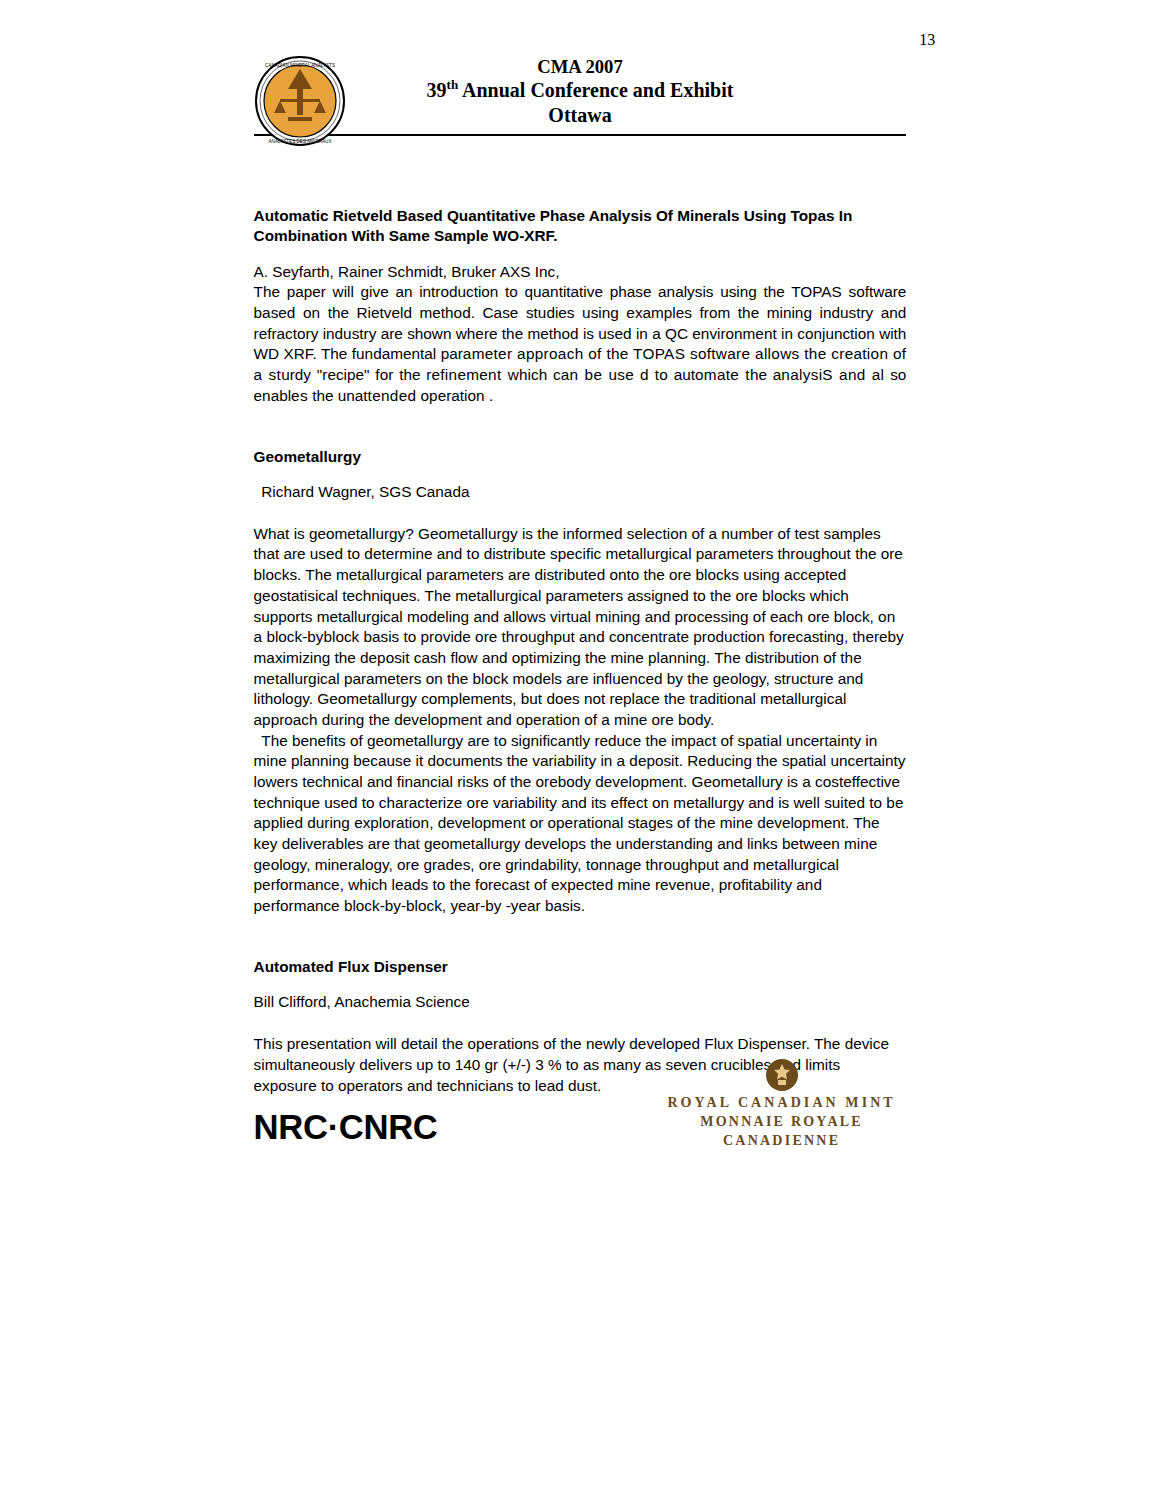13
CANADIAN MINERAL ANALYSTS ANALYSTES DES MINERAUX
CMA 2007
39th Annual Conference and Exhibit
Ottawa
Automatic Rietveld Based Quantitative Phase Analysis Of Minerals Using Topas In Combination With Same Sample WO-XRF.
A. Seyfarth, Rainer Schmidt, Bruker AXS Inc,
The paper will give an introduction to quantitative phase analysis using the TOPAS software based on the Rietveld method. Case studies using examples from the mining industry and refractory industry are shown where the method is used in a QC environment in conjunction with WD XRF. The fundamental parameter approach of the TOPAS software allows the creation of a sturdy "recipe" for the refinement which can be use d to automate the analysiS and al so enables the unattended operation .
Geometallurgy
Richard Wagner, SGS Canada
What is geometallurgy? Geometallurgy is the informed selection of a number of test samples that are used to determine and to distribute specific metallurgical parameters throughout the ore blocks. The metallurgical parameters are distributed onto the ore blocks using accepted geostatisical techniques. The metallurgical parameters assigned to the ore blocks which supports metallurgical modeling and allows virtual mining and processing of each ore block, on a block-byblock basis to provide ore throughput and concentrate production forecasting, thereby maximizing the deposit cash flow and optimizing the mine planning. The distribution of the metallurgical parameters on the block models are influenced by the geology, structure and lithology. Geometallurgy complements, but does not replace the traditional metallurgical approach during the development and operation of a mine ore body.
The benefits of geometallurgy are to significantly reduce the impact of spatial uncertainty in mine planning because it documents the variability in a deposit. Reducing the spatial uncertainty lowers technical and financial risks of the orebody development. Geometallury is a costeffective technique used to characterize ore variability and its effect on metallurgy and is well suited to be applied during exploration, development or operational stages of the mine development. The key deliverables are that geometallurgy develops the understanding and links between mine geology, mineralogy, ore grades, ore grindability, tonnage throughput and metallurgical performance, which leads to the forecast of expected mine revenue, profitability and performance block-by-block, year-by -year basis.
Automated Flux Dispenser
Bill Clifford, Anachemia Science
This presentation will detail the operations of the newly developed Flux Dispenser. The device simultaneously delivers up to 140 gr (+/-) 3 % to as many as seven crucibles and limits exposure to operators and technicians to lead dust.
NRC·CNRC
ROYAL CANADIAN MINT
MONNAIE ROYALE CANADIENNE